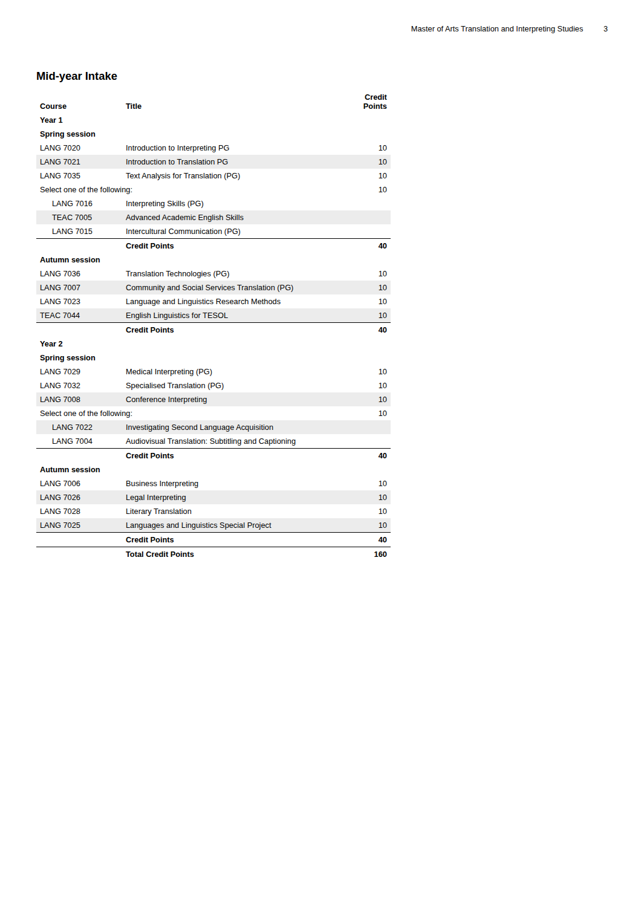Master of Arts Translation and Interpreting Studies 3
Mid-year Intake
| Course | Title | Credit Points |
| --- | --- | --- |
| Year 1 |
| Spring session |
| LANG 7020 | Introduction to Interpreting PG | 10 |
| LANG 7021 | Introduction to Translation PG | 10 |
| LANG 7035 | Text Analysis for Translation (PG) | 10 |
| Select one of the following: | 10 |
| LANG 7016 | Interpreting Skills (PG) | |
| TEAC 7005 | Advanced Academic English Skills | |
| LANG 7015 | Intercultural Communication (PG) | |
| | Credit Points | 40 |
| Autumn session |
| LANG 7036 | Translation Technologies (PG) | 10 |
| LANG 7007 | Community and Social Services Translation (PG) | 10 |
| LANG 7023 | Language and Linguistics Research Methods | 10 |
| TEAC 7044 | English Linguistics for TESOL | 10 |
| | Credit Points | 40 |
| Year 2 |
| Spring session |
| LANG 7029 | Medical Interpreting (PG) | 10 |
| LANG 7032 | Specialised Translation (PG) | 10 |
| LANG 7008 | Conference Interpreting | 10 |
| Select one of the following: | 10 |
| LANG 7022 | Investigating Second Language Acquisition | |
| LANG 7004 | Audiovisual Translation: Subtitling and Captioning | |
| | Credit Points | 40 |
| Autumn session |
| LANG 7006 | Business Interpreting | 10 |
| LANG 7026 | Legal Interpreting | 10 |
| LANG 7028 | Literary Translation | 10 |
| LANG 7025 | Languages and Linguistics Special Project | 10 |
| | Credit Points | 40 |
| | Total Credit Points | 160 |